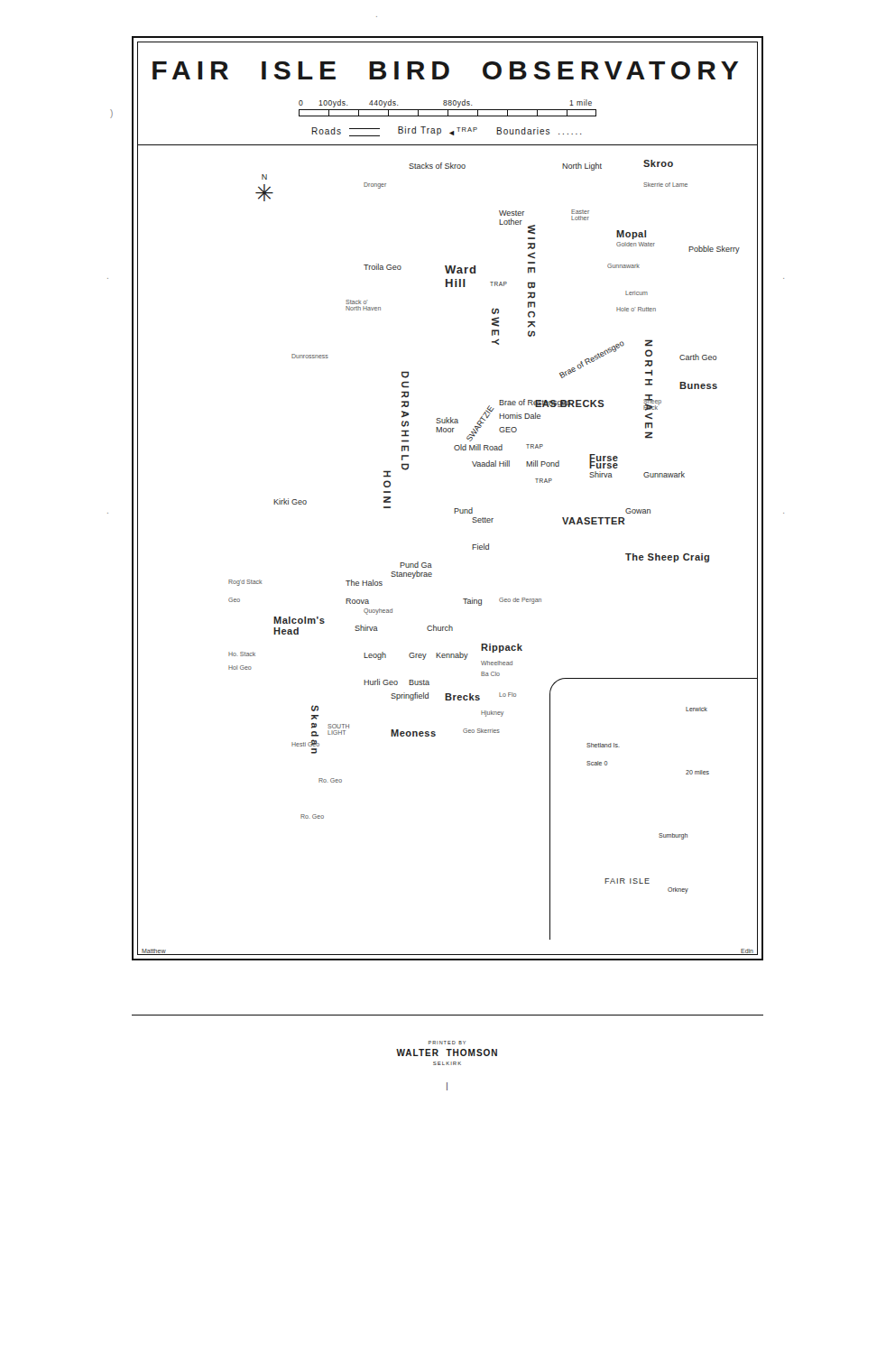) . . . . .
Fair Isle Bird Observatory
0 100yds. 440yds. 880yds. 1 mile
| Roads | Bird Trap ◄ TRAP | Boundaries ...... |
N
✳
Stacks of Skroo Dronger North Light Skroo Skerrie of Lame Wester
Lother Easter
Lother Mopal Golden Water Pobble Skerry WIRVIE BRECKS Gunnawark Lericum Hole o' Rutten Ward
Hill TRAP Troila Geo Stack o'
North Haven SWEY Dunrossness Brae of Restensgeo NORTH HAVEN Carth Geo Buness Sheep
Rock DURRASHIELD Sukka
Moor Brae of Restensgeo Homis Dale EAS BRECKS SWARTZIE GEO Old Mill Road TRAP Vaadal Hill Mill Pond Furse Furse TRAP Shirva Gunnawark HOINI Kirki Geo Pund Setter VAASETTER Gowan Field The Sheep Craig Pund Ga Staneybrae The Halos Roova Quoyhead Taing Geo de Pergan Rog'd Stack Geo Shirva Church Malcolm's
Head Rippack Leogh Grey Kennaby Ho. Stack Hol Geo Wheelhead Ba Clo Hurli Geo Busta Springfield Brecks Lo Flo Hjukney Skadan SOUTH
LIGHT Meoness Geo Skerries Hesti Geo Ro. Geo Ro. Geo
Shetland Is. Lerwick Scale 0 20 miles FAIR ISLE Sumburgh Orkney
Matthew Edin
PRINTED BY WALTER THOMSON SELKIRK
|